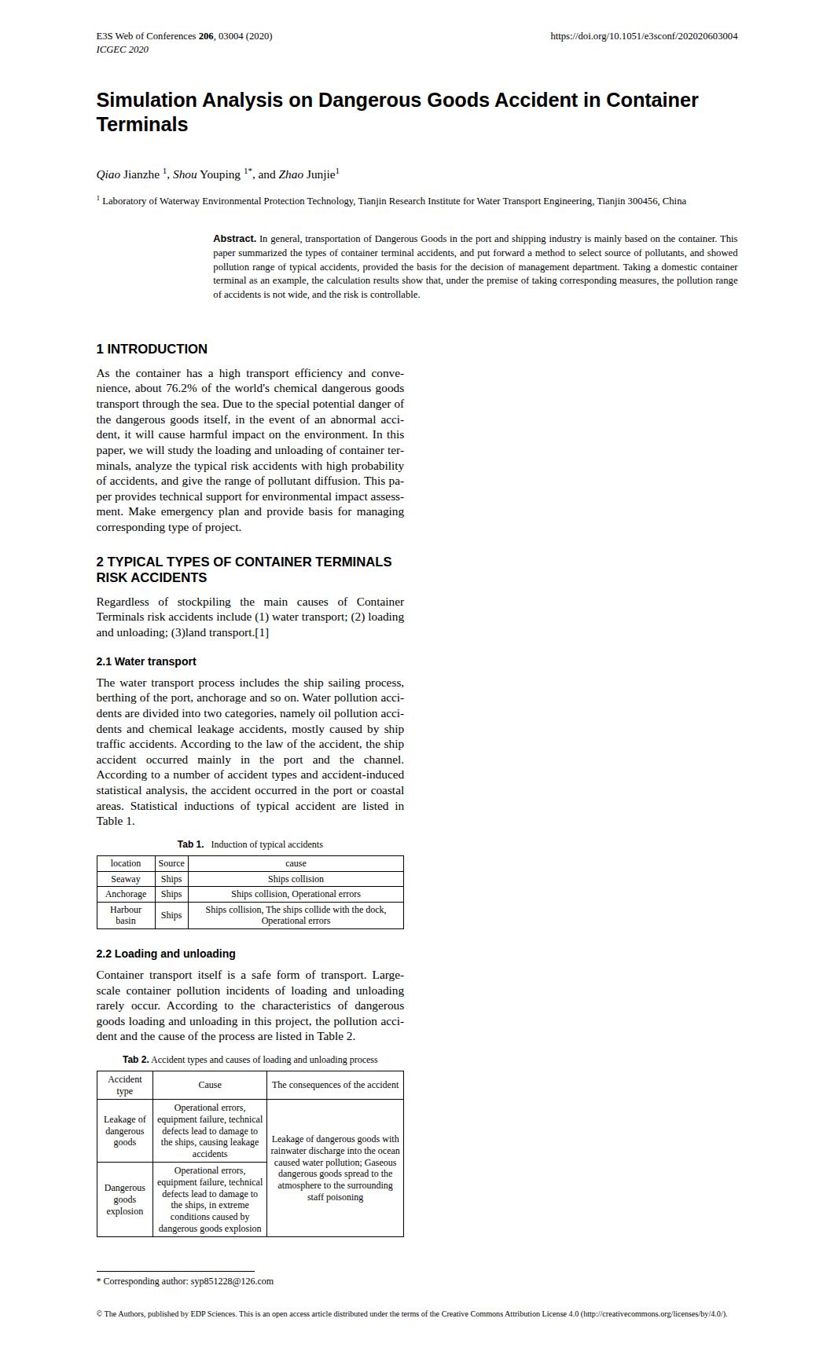E3S Web of Conferences 206, 03004 (2020)
ICGEC 2020
https://doi.org/10.1051/e3sconf/202020603004
Simulation Analysis on Dangerous Goods Accident in Container Terminals
Qiao Jianzhe 1, Shou Youping 1*, and Zhao Junjie1
1 Laboratory of Waterway Environmental Protection Technology, Tianjin Research Institute for Water Transport Engineering, Tianjin 300456, China
Abstract. In general, transportation of Dangerous Goods in the port and shipping industry is mainly based on the container. This paper summarized the types of container terminal accidents, and put forward a method to select source of pollutants, and showed pollution range of typical accidents, provided the basis for the decision of management department. Taking a domestic container terminal as an example, the calculation results show that, under the premise of taking corresponding measures, the pollution range of accidents is not wide, and the risk is controllable.
1 INTRODUCTION
As the container has a high transport efficiency and convenience, about 76.2% of the world's chemical dangerous goods transport through the sea. Due to the special potential danger of the dangerous goods itself, in the event of an abnormal accident, it will cause harmful impact on the environment. In this paper, we will study the loading and unloading of container terminals, analyze the typical risk accidents with high probability of accidents, and give the range of pollutant diffusion. This paper provides technical support for environmental impact assessment. Make emergency plan and provide basis for managing corresponding type of project.
2 TYPICAL TYPES OF CONTAINER TERMINALS RISK ACCIDENTS
Regardless of stockpiling the main causes of Container Terminals risk accidents include (1) water transport; (2) loading and unloading; (3)land transport.[1]
2.1 Water transport
The water transport process includes the ship sailing process, berthing of the port, anchorage and so on. Water pollution accidents are divided into two categories, namely oil pollution accidents and chemical leakage accidents, mostly caused by ship traffic accidents. According to the law of the accident, the ship accident occurred mainly in the port and the channel. According to a number of accident types and accident-induced statistical analysis, the accident occurred in the port or coastal areas. Statistical inductions of typical accident are listed in Table 1.
Tab 1. Induction of typical accidents
| location | Source | cause |
| Seaway | Ships | Ships collision |
| Anchorage | Ships | Ships collision, Operational errors |
| Harbour basin | Ships | Ships collision, The ships collide with the dock, Operational errors |
2.2 Loading and unloading
Container transport itself is a safe form of transport. Large-scale container pollution incidents of loading and unloading rarely occur. According to the characteristics of dangerous goods loading and unloading in this project, the pollution accident and the cause of the process are listed in Table 2.
Tab 2. Accident types and causes of loading and unloading process
| Accident type | Cause | The consequences of the accident |
| Leakage of dangerous goods | Operational errors, equipment failure, technical defects lead to damage to the ships, causing leakage accidents | Leakage of dangerous goods with rainwater discharge into the ocean caused water pollution; Gaseous dangerous goods spread to the atmosphere to the surrounding staff poisoning |
| Dangerous goods explosion | Operational errors, equipment failure, technical defects lead to damage to the ships, in extreme conditions caused by dangerous goods explosion |
* Corresponding author: syp851228@126.com
© The Authors, published by EDP Sciences. This is an open access article distributed under the terms of the Creative Commons Attribution License 4.0 (http://creativecommons.org/licenses/by/4.0/).